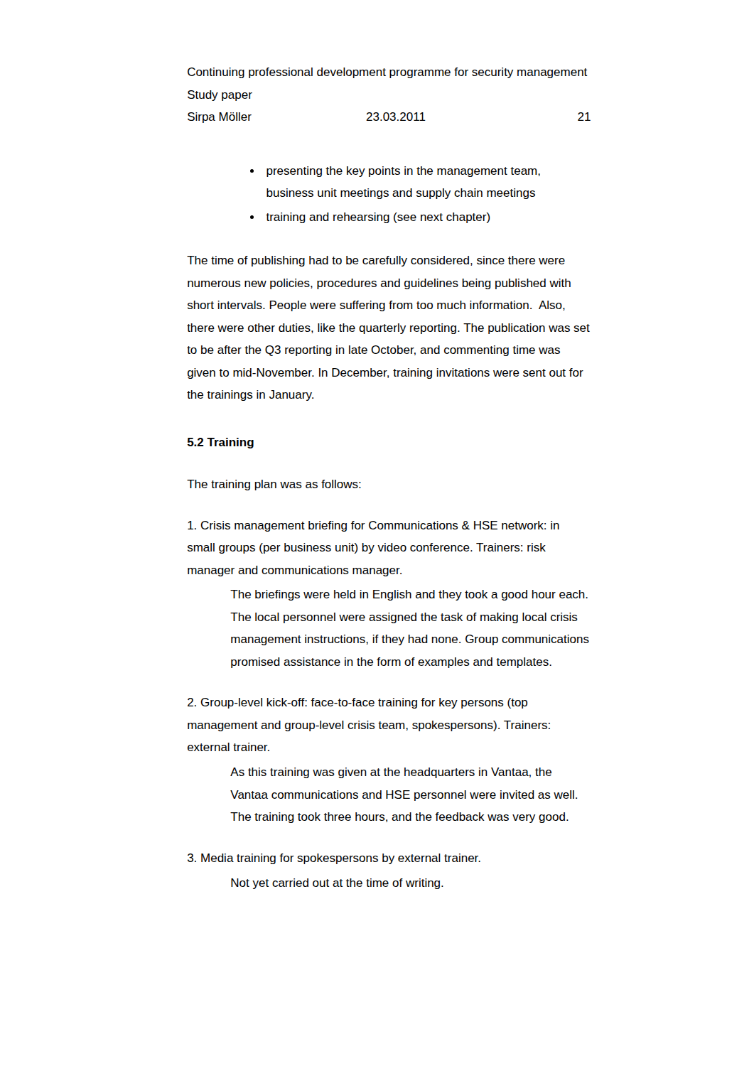Continuing professional development programme for security management
Study paper
Sirpa Möller 23.03.2011 21
presenting the key points in the management team, business unit meetings and supply chain meetings
training and rehearsing (see next chapter)
The time of publishing had to be carefully considered, since there were numerous new policies, procedures and guidelines being published with short intervals. People were suffering from too much information. Also, there were other duties, like the quarterly reporting. The publication was set to be after the Q3 reporting in late October, and commenting time was given to mid-November. In December, training invitations were sent out for the trainings in January.
5.2 Training
The training plan was as follows:
1. Crisis management briefing for Communications & HSE network: in small groups (per business unit) by video conference. Trainers: risk manager and communications manager.
The briefings were held in English and they took a good hour each. The local personnel were assigned the task of making local crisis management instructions, if they had none. Group communications promised assistance in the form of examples and templates.
2. Group-level kick-off: face-to-face training for key persons (top management and group-level crisis team, spokespersons). Trainers: external trainer.
As this training was given at the headquarters in Vantaa, the Vantaa communications and HSE personnel were invited as well. The training took three hours, and the feedback was very good.
3. Media training for spokespersons by external trainer.
Not yet carried out at the time of writing.